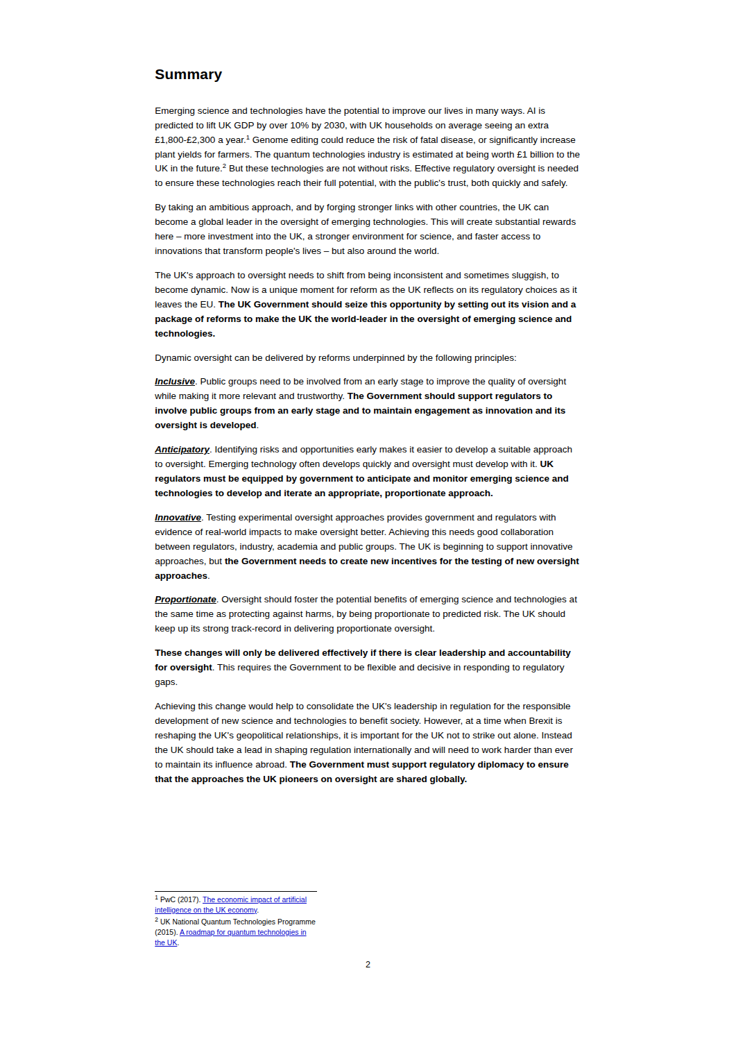Summary
Emerging science and technologies have the potential to improve our lives in many ways. AI is predicted to lift UK GDP by over 10% by 2030, with UK households on average seeing an extra £1,800-£2,300 a year.1 Genome editing could reduce the risk of fatal disease, or significantly increase plant yields for farmers. The quantum technologies industry is estimated at being worth £1 billion to the UK in the future.2 But these technologies are not without risks. Effective regulatory oversight is needed to ensure these technologies reach their full potential, with the public's trust, both quickly and safely.
By taking an ambitious approach, and by forging stronger links with other countries, the UK can become a global leader in the oversight of emerging technologies. This will create substantial rewards here – more investment into the UK, a stronger environment for science, and faster access to innovations that transform people's lives – but also around the world.
The UK's approach to oversight needs to shift from being inconsistent and sometimes sluggish, to become dynamic. Now is a unique moment for reform as the UK reflects on its regulatory choices as it leaves the EU. The UK Government should seize this opportunity by setting out its vision and a package of reforms to make the UK the world-leader in the oversight of emerging science and technologies.
Dynamic oversight can be delivered by reforms underpinned by the following principles:
Inclusive. Public groups need to be involved from an early stage to improve the quality of oversight while making it more relevant and trustworthy. The Government should support regulators to involve public groups from an early stage and to maintain engagement as innovation and its oversight is developed.
Anticipatory. Identifying risks and opportunities early makes it easier to develop a suitable approach to oversight. Emerging technology often develops quickly and oversight must develop with it. UK regulators must be equipped by government to anticipate and monitor emerging science and technologies to develop and iterate an appropriate, proportionate approach.
Innovative. Testing experimental oversight approaches provides government and regulators with evidence of real-world impacts to make oversight better. Achieving this needs good collaboration between regulators, industry, academia and public groups. The UK is beginning to support innovative approaches, but the Government needs to create new incentives for the testing of new oversight approaches.
Proportionate. Oversight should foster the potential benefits of emerging science and technologies at the same time as protecting against harms, by being proportionate to predicted risk. The UK should keep up its strong track-record in delivering proportionate oversight.
These changes will only be delivered effectively if there is clear leadership and accountability for oversight. This requires the Government to be flexible and decisive in responding to regulatory gaps.
Achieving this change would help to consolidate the UK's leadership in regulation for the responsible development of new science and technologies to benefit society. However, at a time when Brexit is reshaping the UK's geopolitical relationships, it is important for the UK not to strike out alone. Instead the UK should take a lead in shaping regulation internationally and will need to work harder than ever to maintain its influence abroad. The Government must support regulatory diplomacy to ensure that the approaches the UK pioneers on oversight are shared globally.
1 PwC (2017). The economic impact of artificial intelligence on the UK economy.
2 UK National Quantum Technologies Programme (2015). A roadmap for quantum technologies in the UK.
2